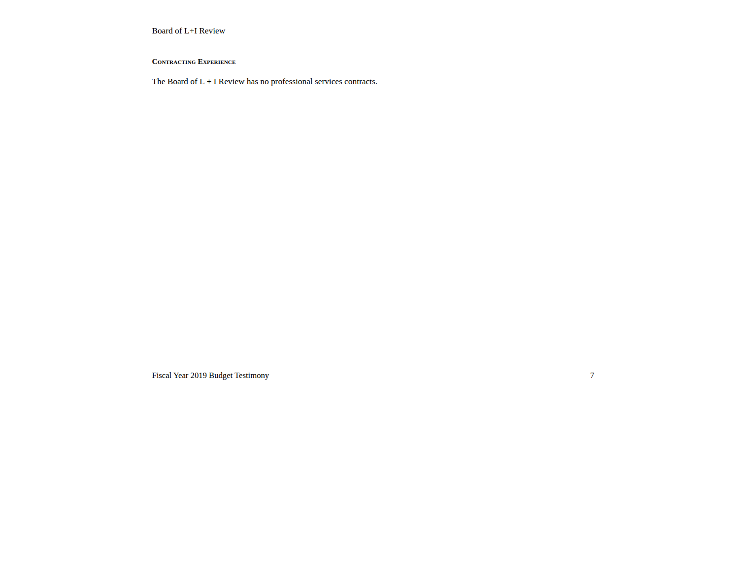Board of L+I Review
Contracting Experience
The Board of L + I Review has no professional services contracts.
Fiscal Year 2019 Budget Testimony 7